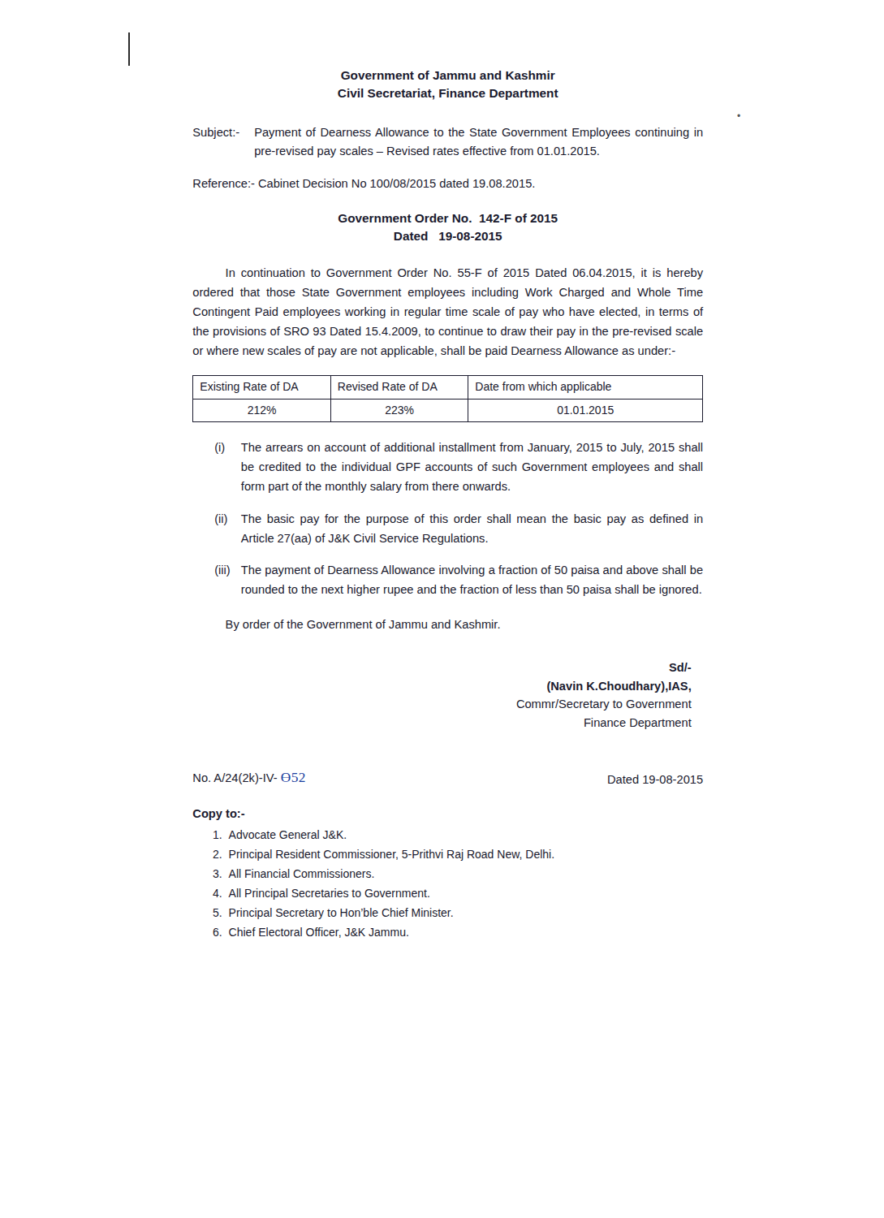•
Government of Jammu and Kashmir
Civil Secretariat, Finance Department
Subject:-
Payment of Dearness Allowance to the State Government Employees continuing in pre-revised pay scales – Revised rates effective from 01.01.2015.
Reference:- Cabinet Decision No 100/08/2015 dated 19.08.2015.
Government Order No. 142-F of 2015
Dated 19-08-2015
In continuation to Government Order No. 55-F of 2015 Dated 06.04.2015, it is hereby ordered that those State Government employees including Work Charged and Whole Time Contingent Paid employees working in regular time scale of pay who have elected, in terms of the provisions of SRO 93 Dated 15.4.2009, to continue to draw their pay in the pre-revised scale or where new scales of pay are not applicable, shall be paid Dearness Allowance as under:-
| Existing Rate of DA | Revised Rate of DA | Date from which applicable |
| 212% | 223% | 01.01.2015 |
(i) The arrears on account of additional installment from January, 2015 to July, 2015 shall be credited to the individual GPF accounts of such Government employees and shall form part of the monthly salary from there onwards.
(ii) The basic pay for the purpose of this order shall mean the basic pay as defined in Article 27(aa) of J&K Civil Service Regulations.
(iii) The payment of Dearness Allowance involving a fraction of 50 paisa and above shall be rounded to the next higher rupee and the fraction of less than 50 paisa shall be ignored.
By order of the Government of Jammu and Kashmir.
Sd/-
(Navin K.Choudhary),IAS,
Commr/Secretary to Government
Finance Department
No. A/24(2k)-IV- ϴ52
Dated 19-08-2015
Copy to:-
Advocate General J&K.
Principal Resident Commissioner, 5-Prithvi Raj Road New, Delhi.
All Financial Commissioners.
All Principal Secretaries to Government.
Principal Secretary to Hon’ble Chief Minister.
Chief Electoral Officer, J&K Jammu.